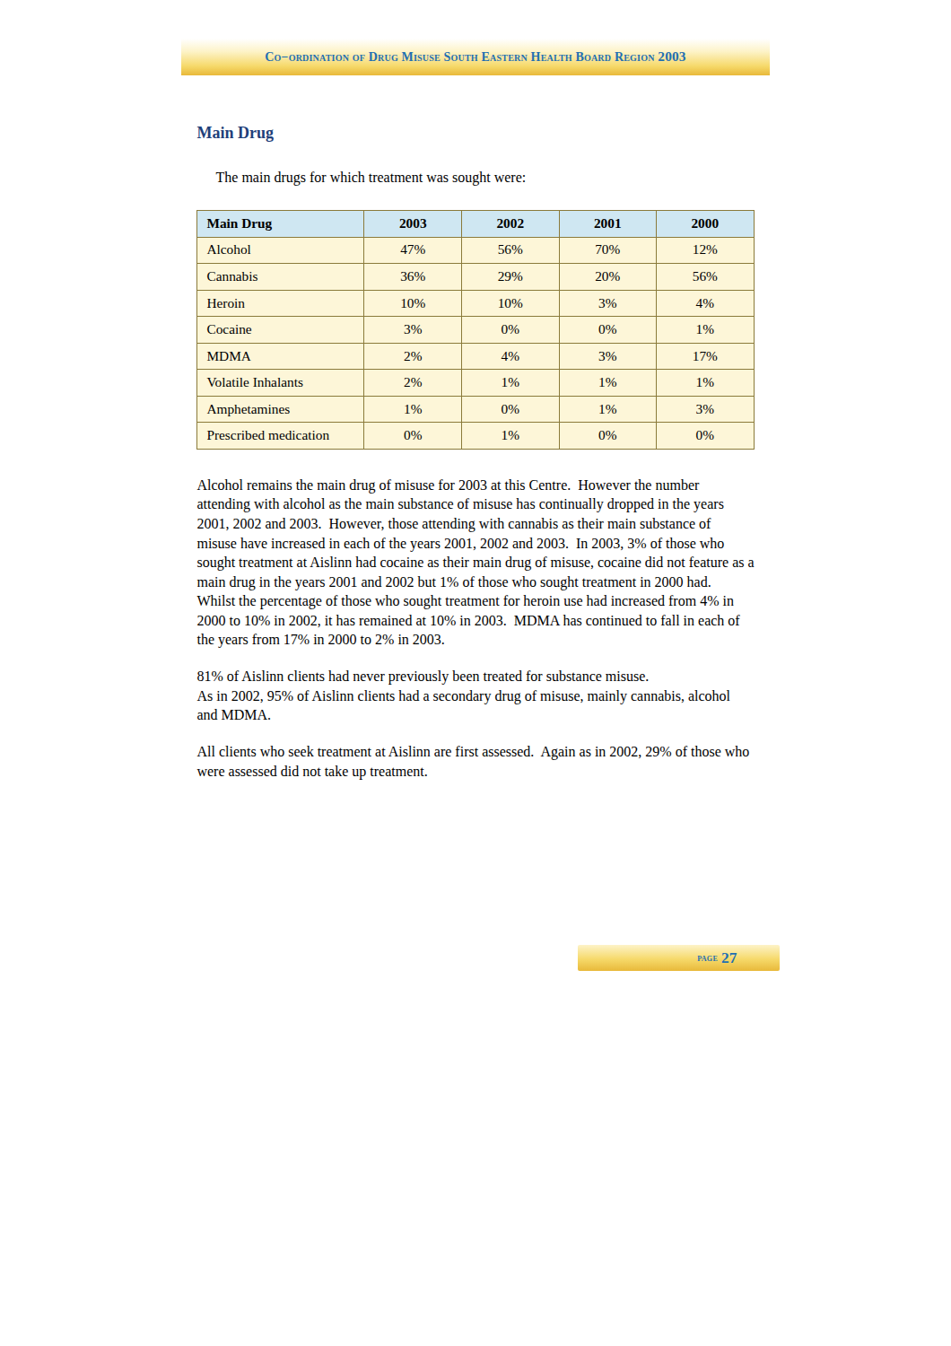Co−ordination of Drug Misuse South Eastern Health Board Region 2003
Main Drug
The main drugs for which treatment was sought were:
| Main Drug | 2003 | 2002 | 2001 | 2000 |
| --- | --- | --- | --- | --- |
| Alcohol | 47% | 56% | 70% | 12% |
| Cannabis | 36% | 29% | 20% | 56% |
| Heroin | 10% | 10% | 3% | 4% |
| Cocaine | 3% | 0% | 0% | 1% |
| MDMA | 2% | 4% | 3% | 17% |
| Volatile Inhalants | 2% | 1% | 1% | 1% |
| Amphetamines | 1% | 0% | 1% | 3% |
| Prescribed medication | 0% | 1% | 0% | 0% |
Alcohol remains the main drug of misuse for 2003 at this Centre. However the number attending with alcohol as the main substance of misuse has continually dropped in the years 2001, 2002 and 2003. However, those attending with cannabis as their main substance of misuse have increased in each of the years 2001, 2002 and 2003. In 2003, 3% of those who sought treatment at Aislinn had cocaine as their main drug of misuse, cocaine did not feature as a main drug in the years 2001 and 2002 but 1% of those who sought treatment in 2000 had. Whilst the percentage of those who sought treatment for heroin use had increased from 4% in 2000 to 10% in 2002, it has remained at 10% in 2003. MDMA has continued to fall in each of the years from 17% in 2000 to 2% in 2003.
81% of Aislinn clients had never previously been treated for substance misuse.
As in 2002, 95% of Aislinn clients had a secondary drug of misuse, mainly cannabis, alcohol and MDMA.
All clients who seek treatment at Aislinn are first assessed. Again as in 2002, 29% of those who were assessed did not take up treatment.
page 27